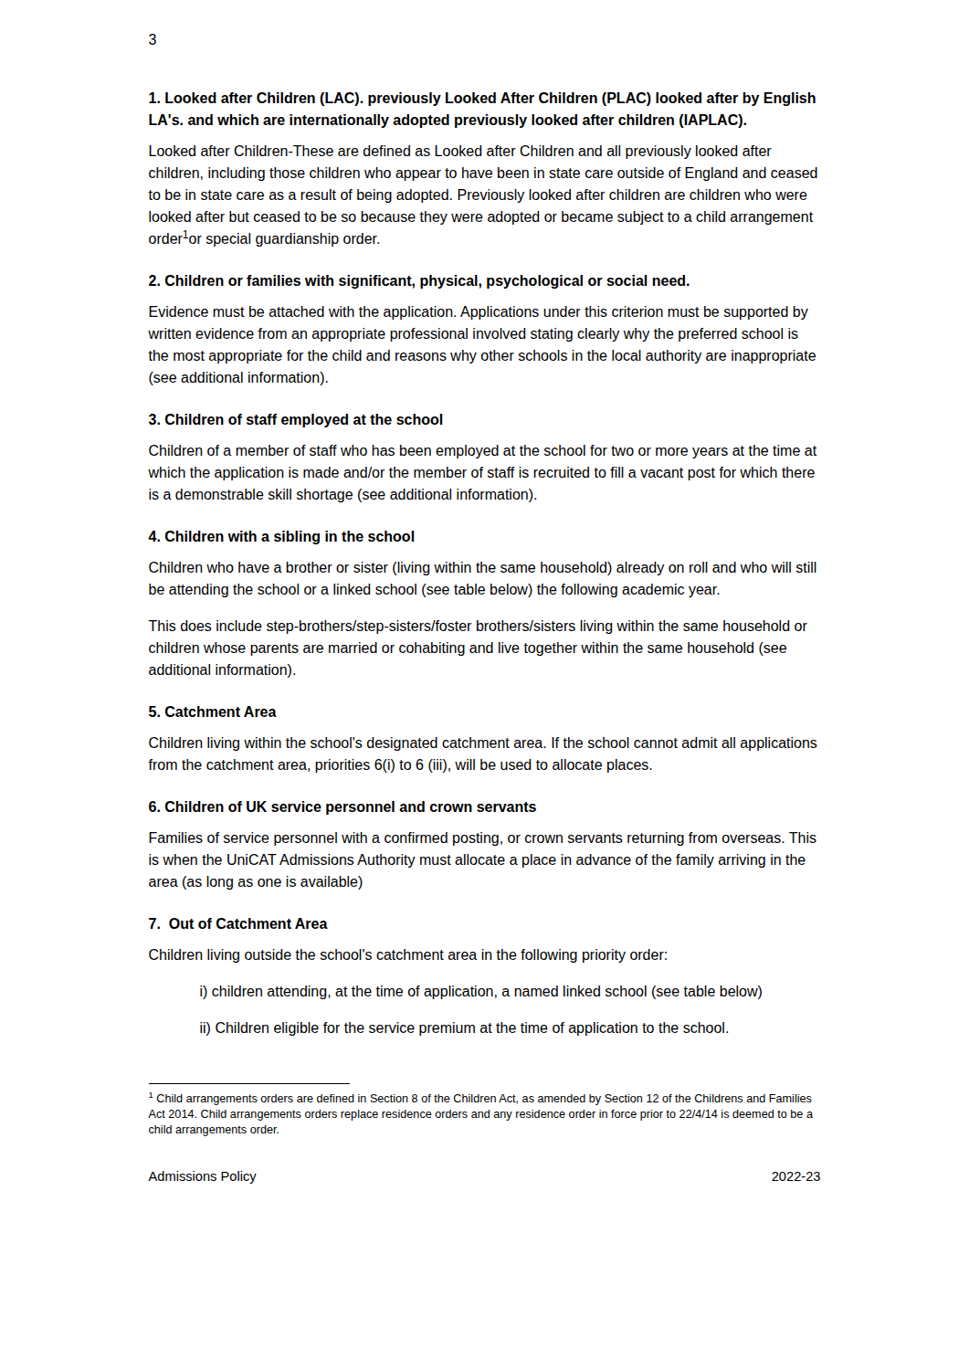3
1. Looked after Children (LAC). previously Looked After Children (PLAC) looked after by English LA's. and which are internationally adopted previously looked after children (IAPLAC).
Looked after Children-These are defined as Looked after Children and all previously looked after children, including those children who appear to have been in state care outside of England and ceased to be in state care as a result of being adopted. Previously looked after children are children who were looked after but ceased to be so because they were adopted or became subject to a child arrangement order1or special guardianship order.
2. Children or families with significant, physical, psychological or social need.
Evidence must be attached with the application. Applications under this criterion must be supported by written evidence from an appropriate professional involved stating clearly why the preferred school is the most appropriate for the child and reasons why other schools in the local authority are inappropriate (see additional information).
3. Children of staff employed at the school
Children of a member of staff who has been employed at the school for two or more years at the time at which the application is made and/or the member of staff is recruited to fill a vacant post for which there is a demonstrable skill shortage (see additional information).
4. Children with a sibling in the school
Children who have a brother or sister (living within the same household) already on roll and who will still be attending the school or a linked school (see table below) the following academic year.
This does include step-brothers/step-sisters/foster brothers/sisters living within the same household or children whose parents are married or cohabiting and live together within the same household (see additional information).
5. Catchment Area
Children living within the school's designated catchment area. If the school cannot admit all applications from the catchment area, priorities 6(i) to 6 (iii), will be used to allocate places.
6. Children of UK service personnel and crown servants
Families of service personnel with a confirmed posting, or crown servants returning from overseas. This is when the UniCAT Admissions Authority must allocate a place in advance of the family arriving in the area (as long as one is available)
7. Out of Catchment Area
Children living outside the school's catchment area in the following priority order:
i) children attending, at the time of application, a named linked school (see table below)
ii) Children eligible for the service premium at the time of application to the school.
1 Child arrangements orders are defined in Section 8 of the Children Act, as amended by Section 12 of the Childrens and Families Act 2014. Child arrangements orders replace residence orders and any residence order in force prior to 22/4/14 is deemed to be a child arrangements order.
Admissions Policy 2022-23